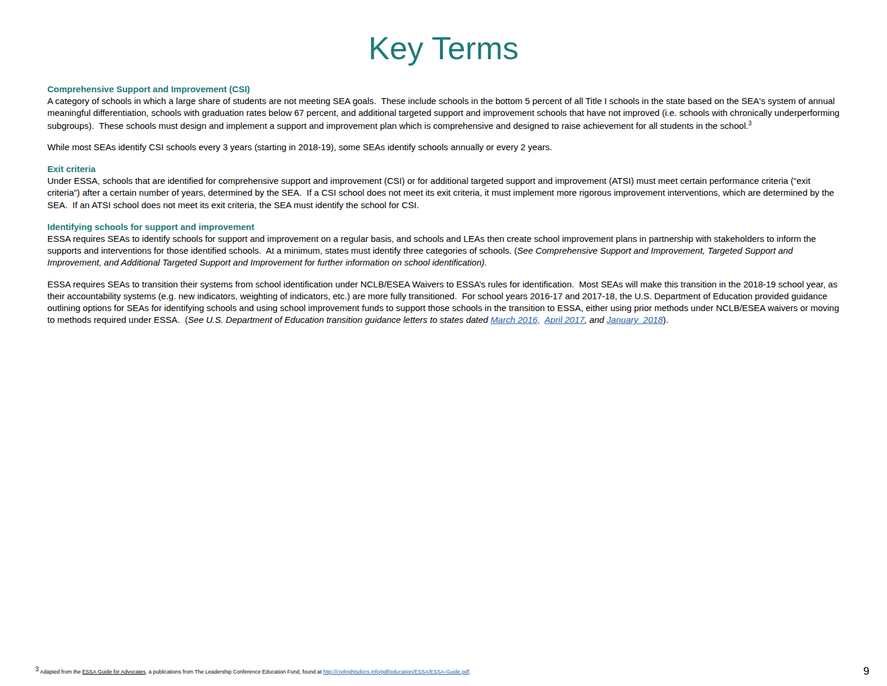Key Terms
Comprehensive Support and Improvement (CSI)
A category of schools in which a large share of students are not meeting SEA goals. These include schools in the bottom 5 percent of all Title I schools in the state based on the SEA's system of annual meaningful differentiation, schools with graduation rates below 67 percent, and additional targeted support and improvement schools that have not improved (i.e. schools with chronically underperforming subgroups). These schools must design and implement a support and improvement plan which is comprehensive and designed to raise achievement for all students in the school.3
While most SEAs identify CSI schools every 3 years (starting in 2018-19), some SEAs identify schools annually or every 2 years.
Exit criteria
Under ESSA, schools that are identified for comprehensive support and improvement (CSI) or for additional targeted support and improvement (ATSI) must meet certain performance criteria (“exit criteria”) after a certain number of years, determined by the SEA. If a CSI school does not meet its exit criteria, it must implement more rigorous improvement interventions, which are determined by the SEA. If an ATSI school does not meet its exit criteria, the SEA must identify the school for CSI.
Identifying schools for support and improvement
ESSA requires SEAs to identify schools for support and improvement on a regular basis, and schools and LEAs then create school improvement plans in partnership with stakeholders to inform the supports and interventions for those identified schools. At a minimum, states must identify three categories of schools. (See Comprehensive Support and Improvement, Targeted Support and Improvement, and Additional Targeted Support and Improvement for further information on school identification).
ESSA requires SEAs to transition their systems from school identification under NCLB/ESEA Waivers to ESSA’s rules for identification. Most SEAs will make this transition in the 2018-19 school year, as their accountability systems (e.g. new indicators, weighting of indicators, etc.) are more fully transitioned. For school years 2016-17 and 2017-18, the U.S. Department of Education provided guidance outlining options for SEAs for identifying schools and using school improvement funds to support those schools in the transition to ESSA, either using prior methods under NCLB/ESEA waivers or moving to methods required under ESSA. (See U.S. Department of Education transition guidance letters to states dated March 2016, April 2017, and January 2018).
3 Adapted from the ESSA Guide for Advocates, a publications from The Leadership Conference Education Fund, found at http://civilrightsdocs.info/pdf/education/ESSA/ESSA-Guide.pdf.
9